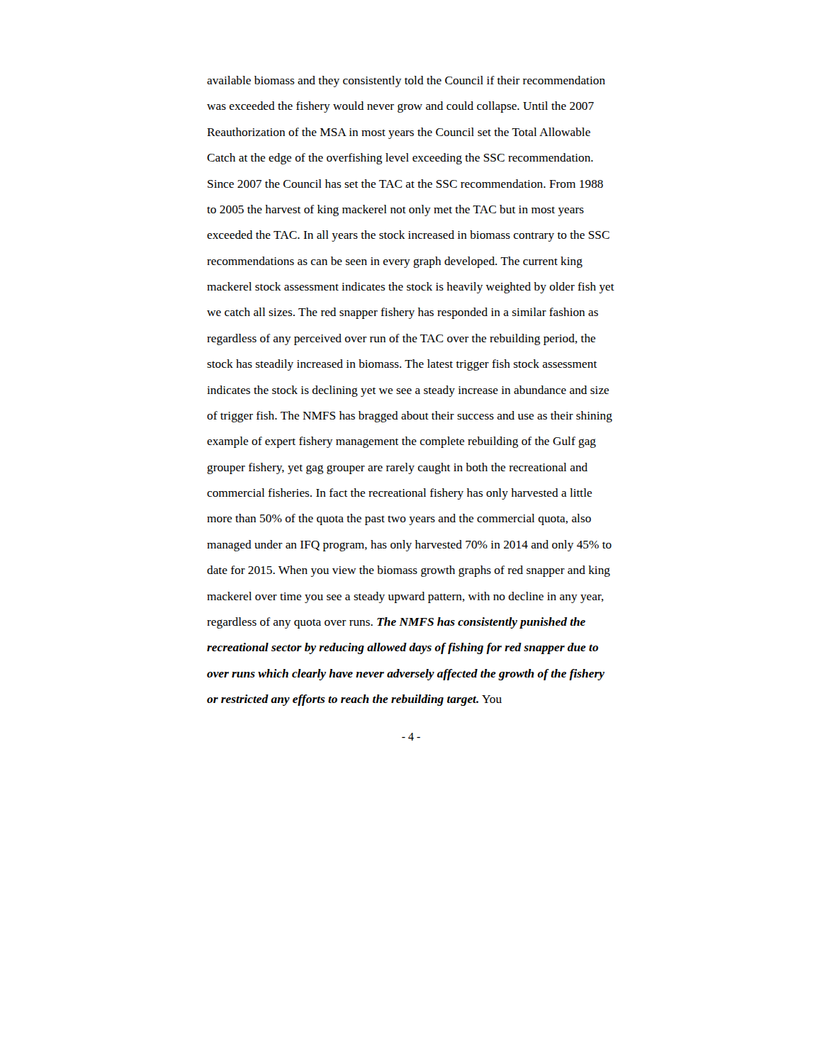available biomass and they consistently told the Council if their recommendation was exceeded the fishery would never grow and could collapse. Until the 2007 Reauthorization of the MSA in most years the Council set the Total Allowable Catch at the edge of the overfishing level exceeding the SSC recommendation. Since 2007 the Council has set the TAC at the SSC recommendation. From 1988 to 2005 the harvest of king mackerel not only met the TAC but in most years exceeded the TAC. In all years the stock increased in biomass contrary to the SSC recommendations as can be seen in every graph developed. The current king mackerel stock assessment indicates the stock is heavily weighted by older fish yet we catch all sizes. The red snapper fishery has responded in a similar fashion as regardless of any perceived over run of the TAC over the rebuilding period, the stock has steadily increased in biomass. The latest trigger fish stock assessment indicates the stock is declining yet we see a steady increase in abundance and size of trigger fish. The NMFS has bragged about their success and use as their shining example of expert fishery management the complete rebuilding of the Gulf gag grouper fishery, yet gag grouper are rarely caught in both the recreational and commercial fisheries. In fact the recreational fishery has only harvested a little more than 50% of the quota the past two years and the commercial quota, also managed under an IFQ program, has only harvested 70% in 2014 and only 45% to date for 2015. When you view the biomass growth graphs of red snapper and king mackerel over time you see a steady upward pattern, with no decline in any year, regardless of any quota over runs. The NMFS has consistently punished the recreational sector by reducing allowed days of fishing for red snapper due to over runs which clearly have never adversely affected the growth of the fishery or restricted any efforts to reach the rebuilding target. You
- 4 -